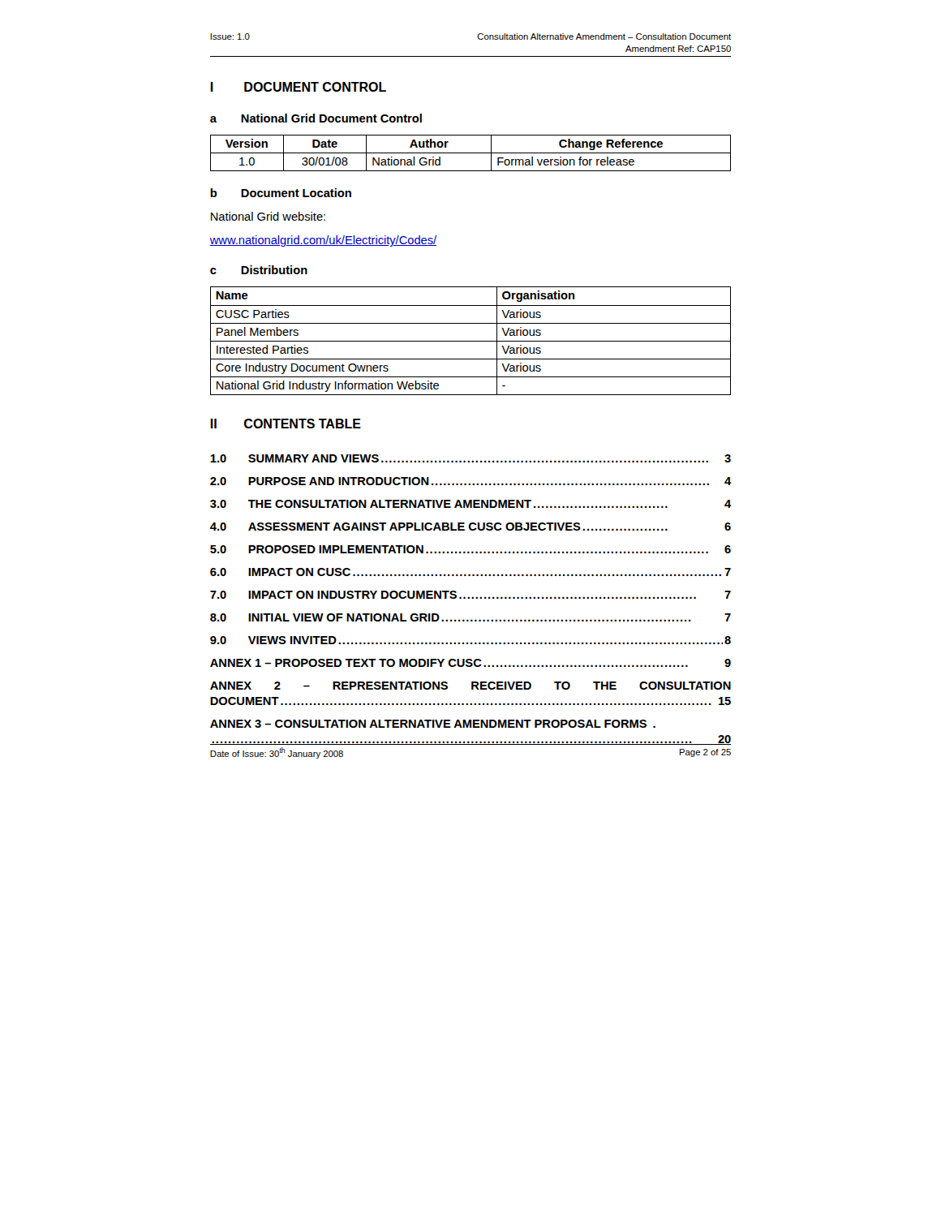Issue: 1.0
Consultation Alternative Amendment – Consultation Document
Amendment Ref: CAP150
IDOCUMENT CONTROL
a National Grid Document Control
| Version | Date | Author | Change Reference |
| --- | --- | --- | --- |
| 1.0 | 30/01/08 | National Grid | Formal version for release |
b Document Location
National Grid website:
www.nationalgrid.com/uk/Electricity/Codes/
c Distribution
| Name | Organisation |
| --- | --- |
| CUSC Parties | Various |
| Panel Members | Various |
| Interested Parties | Various |
| Core Industry Document Owners | Various |
| National Grid Industry Information Website | - |
IICONTENTS TABLE
1.0 SUMMARY AND VIEWS ................................................................................ 3
2.0 PURPOSE AND INTRODUCTION .................................................................... 4
3.0 THE CONSULTATION ALTERNATIVE AMENDMENT ................................. 4
4.0 ASSESSMENT AGAINST APPLICABLE CUSC OBJECTIVES ..................... 6
5.0 PROPOSED IMPLEMENTATION ..................................................................... 6
6.0 IMPACT ON CUSC .......................................................................................... 7
7.0 IMPACT ON INDUSTRY DOCUMENTS .......................................................... 7
8.0 INITIAL VIEW OF NATIONAL GRID ............................................................. 7
9.0 VIEWS INVITED .............................................................................................. 8
ANNEX 1 – PROPOSED TEXT TO MODIFY CUSC .................................................. 9
ANNEX 2 – REPRESENTATIONS RECEIVED TO THE CONSULTATION
DOCUMENT ......................................................................................................... 15
ANNEX 3 – CONSULTATION ALTERNATIVE AMENDMENT PROPOSAL FORMS .
..................................................................................................................... 20
Date of Issue: 30th January 2008
Page 2 of 25